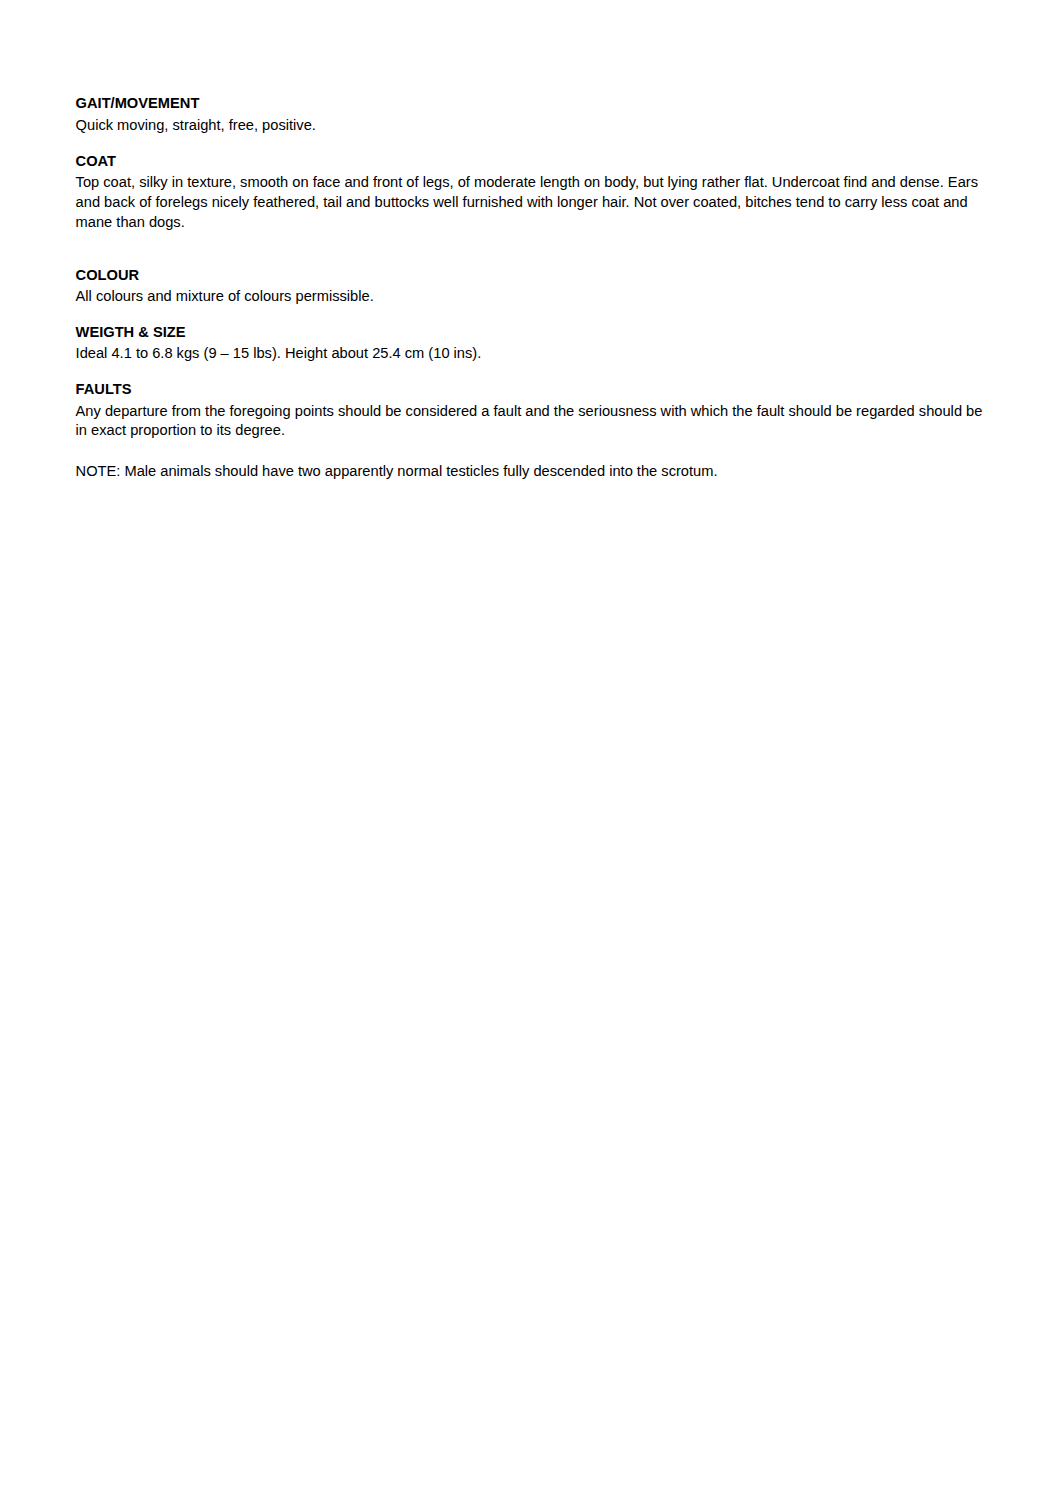Gait/Movement
Quick moving, straight, free, positive.
Coat
Top coat, silky in texture, smooth on face and front of legs, of moderate length on body, but lying rather flat. Undercoat find and dense. Ears and back of forelegs nicely feathered, tail and buttocks well furnished with longer hair. Not over coated, bitches tend to carry less coat and mane than dogs.
Colour
All colours and mixture of colours permissible.
Weigth & Size
Ideal 4.1 to 6.8 kgs (9 – 15 lbs). Height about 25.4 cm (10 ins).
Faults
Any departure from the foregoing points should be considered a fault and the seriousness with which the fault should be regarded should be in exact proportion to its degree.
NOTE: Male animals should have two apparently normal testicles fully descended into the scrotum.